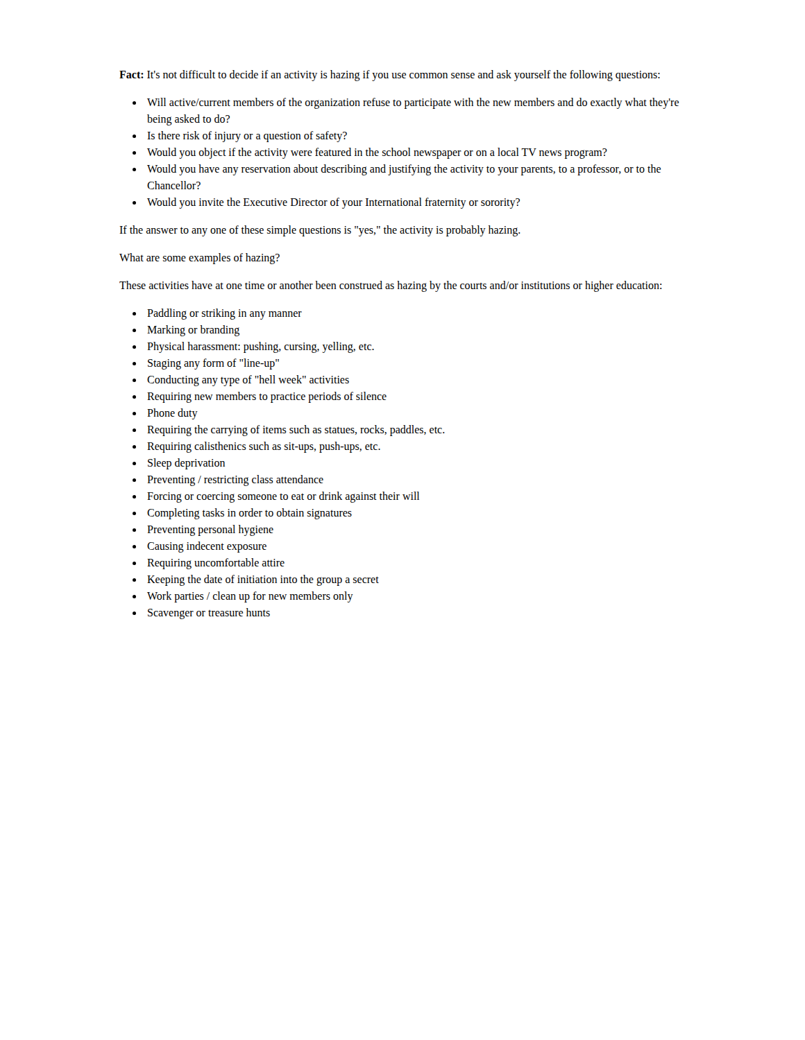Fact: It's not difficult to decide if an activity is hazing if you use common sense and ask yourself the following questions:
Will active/current members of the organization refuse to participate with the new members and do exactly what they're being asked to do?
Is there risk of injury or a question of safety?
Would you object if the activity were featured in the school newspaper or on a local TV news program?
Would you have any reservation about describing and justifying the activity to your parents, to a professor, or to the Chancellor?
Would you invite the Executive Director of your International fraternity or sorority?
If the answer to any one of these simple questions is "yes," the activity is probably hazing.
What are some examples of hazing?
These activities have at one time or another been construed as hazing by the courts and/or institutions or higher education:
Paddling or striking in any manner
Marking or branding
Physical harassment: pushing, cursing, yelling, etc.
Staging any form of "line-up"
Conducting any type of "hell week" activities
Requiring new members to practice periods of silence
Phone duty
Requiring the carrying of items such as statues, rocks, paddles, etc.
Requiring calisthenics such as sit-ups, push-ups, etc.
Sleep deprivation
Preventing / restricting class attendance
Forcing or coercing someone to eat or drink against their will
Completing tasks in order to obtain signatures
Preventing personal hygiene
Causing indecent exposure
Requiring uncomfortable attire
Keeping the date of initiation into the group a secret
Work parties / clean up for new members only
Scavenger or treasure hunts